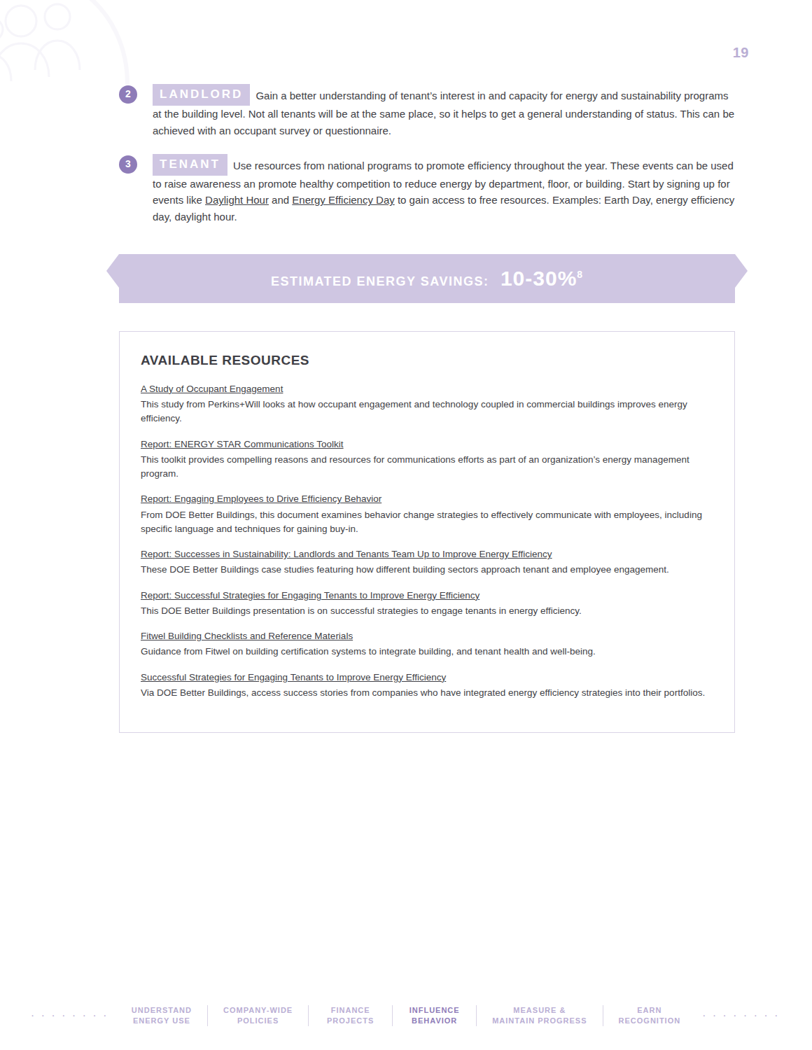19
2
LANDLORDGain a better understanding of tenant’s interest in and capacity for energy and sustainability programs at the building level. Not all tenants will be at the same place, so it helps to get a general understanding of status. This can be achieved with an occupant survey or questionnaire.
3
TENANTUse resources from national programs to promote efficiency throughout the year. These events can be used to raise awareness an promote healthy competition to reduce energy by department, floor, or building. Start by signing up for events like Daylight Hour and Energy Efficiency Day to gain access to free resources. Examples: Earth Day, energy efficiency day, daylight hour.
ESTIMATED ENERGY SAVINGS: 10-30%8
AVAILABLE RESOURCES
A Study of Occupant Engagement
This study from Perkins+Will looks at how occupant engagement and technology coupled in commercial buildings improves energy efficiency.
Report: ENERGY STAR Communications Toolkit
This toolkit provides compelling reasons and resources for communications efforts as part of an organization’s energy management program.
Report: Engaging Employees to Drive Efficiency Behavior
From DOE Better Buildings, this document examines behavior change strategies to effectively communicate with employees, including specific language and techniques for gaining buy-in.
Report: Successes in Sustainability: Landlords and Tenants Team Up to Improve Energy Efficiency
These DOE Better Buildings case studies featuring how different building sectors approach tenant and employee engagement.
Report: Successful Strategies for Engaging Tenants to Improve Energy Efficiency
This DOE Better Buildings presentation is on successful strategies to engage tenants in energy efficiency.
Fitwel Building Checklists and Reference Materials
Guidance from Fitwel on building certification systems to integrate building, and tenant health and well-being.
Successful Strategies for Engaging Tenants to Improve Energy Efficiency
Via DOE Better Buildings, access success stories from companies who have integrated energy efficiency strategies into their portfolios.
· · · · · · · · UNDERSTAND
ENERGY USE COMPANY-WIDE
POLICIES FINANCE
PROJECTS INFLUENCE
BEHAVIOR MEASURE &
MAINTAIN PROGRESS EARN
RECOGNITION · · · · · · · ·